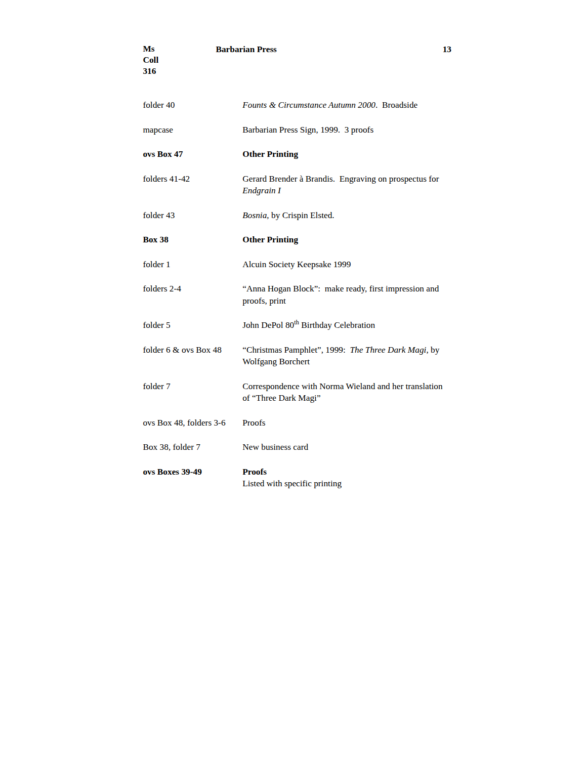Ms Coll 316
Barbarian Press
13
| folder 40 | Founts & Circumstance Autumn 2000 . Broadside |
| mapcase | Barbarian Press Sign, 1999. 3 proofs |
| ovs Box 47 | Other Printing |
| folders 41-42 | Gerard Brender à Brandis. Engraving on prospectus for Endgrain I |
| folder 43 | Bosnia , by Crispin Elsted. |
| Box 38 | Other Printing |
| folder 1 | Alcuin Society Keepsake 1999 |
| folders 2-4 | “Anna Hogan Block”: make ready, first impression and proofs, print |
| folder 5 | John DePol 80 th Birthday Celebration |
| folder 6 & ovs Box 48 | “Christmas Pamphlet”, 1999: The Three Dark Magi , by Wolfgang Borchert |
| folder 7 | Correspondence with Norma Wieland and her translation of “Three Dark Magi” |
| ovs Box 48, folders 3-6 | Proofs |
| Box 38, folder 7 | New business card |
| ovs Boxes 39-49 | Proofs Listed with specific printing |